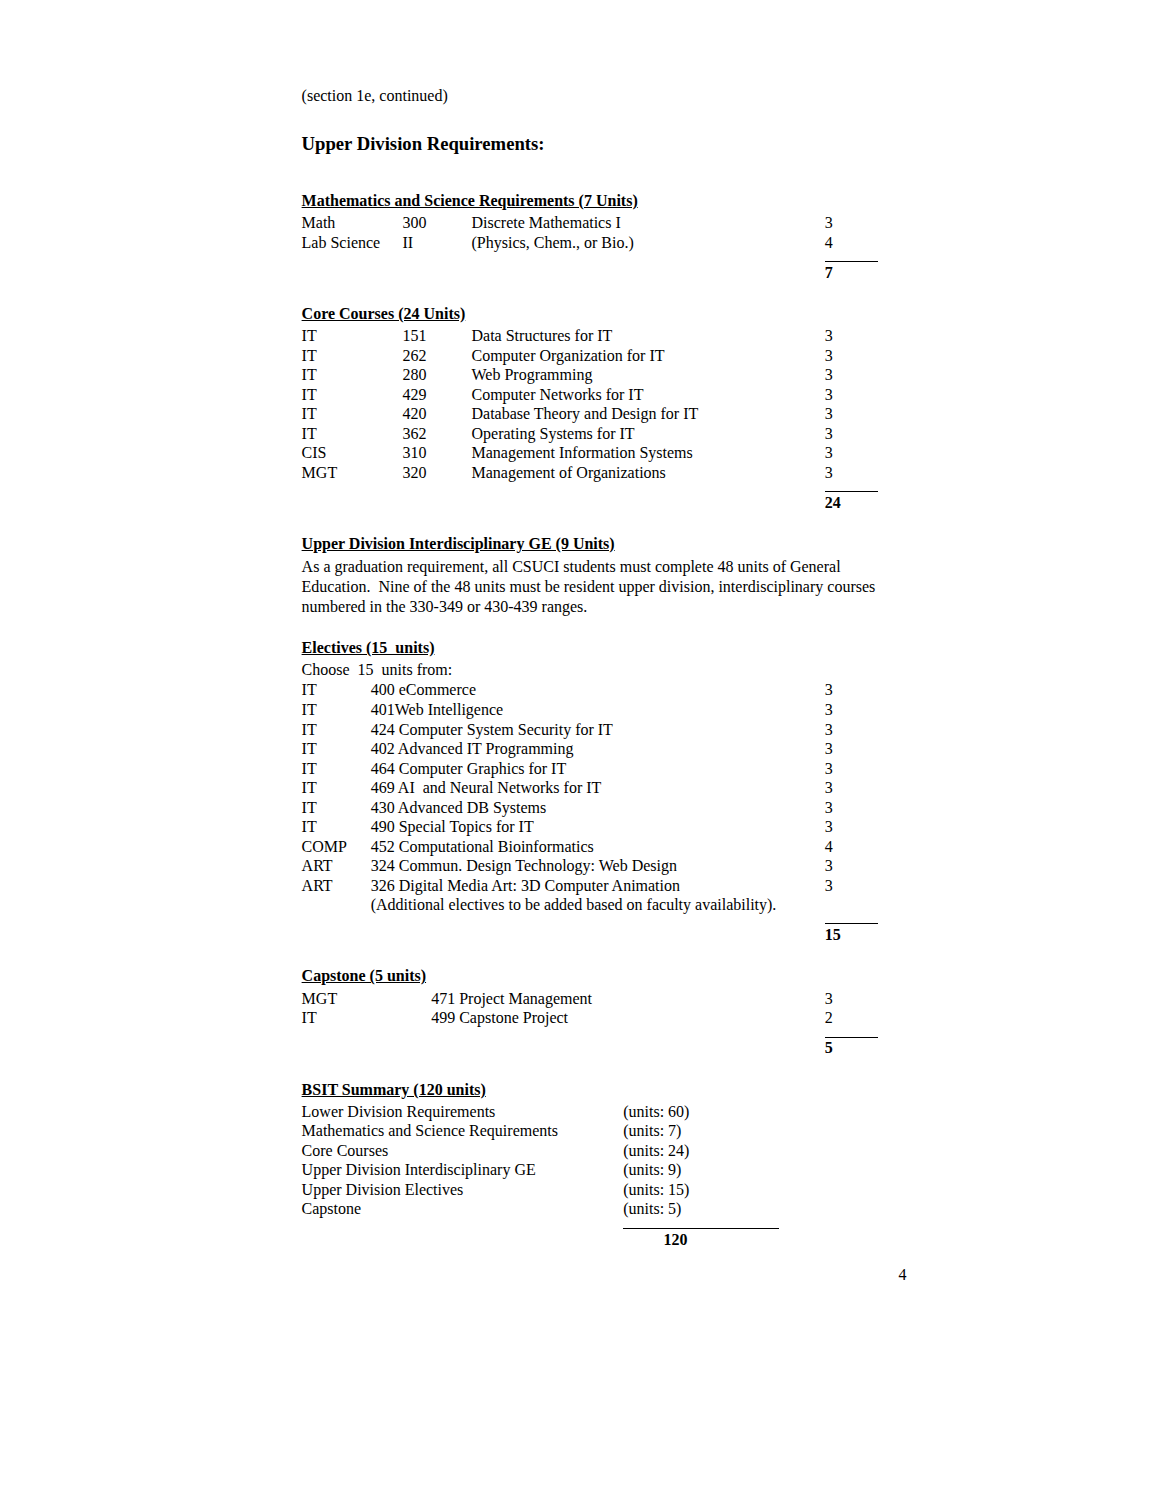(section 1e, continued)
Upper Division Requirements:
Mathematics and Science Requirements (7 Units)
| Math | 300 | Discrete Mathematics I | 3 |
| Lab Science | II | (Physics, Chem., or Bio.) | 4 |
| | | | 7 |
Core Courses (24 Units)
| IT | 151 | Data Structures for IT | 3 |
| IT | 262 | Computer Organization for IT | 3 |
| IT | 280 | Web Programming | 3 |
| IT | 429 | Computer Networks for IT | 3 |
| IT | 420 | Database Theory and Design for IT | 3 |
| IT | 362 | Operating Systems for IT | 3 |
| CIS | 310 | Management Information Systems | 3 |
| MGT | 320 | Management of Organizations | 3 |
| | | | 24 |
Upper Division Interdisciplinary GE (9 Units)
As a graduation requirement, all CSUCI students must complete 48 units of General Education. Nine of the 48 units must be resident upper division, interdisciplinary courses numbered in the 330-349 or 430-439 ranges.
Electives (15 units)
Choose 15 units from:
| IT | 400 eCommerce | 3 |
| IT | 401Web Intelligence | 3 |
| IT | 424 Computer System Security for IT | 3 |
| IT | 402 Advanced IT Programming | 3 |
| IT | 464 Computer Graphics for IT | 3 |
| IT | 469 AI and Neural Networks for IT | 3 |
| IT | 430 Advanced DB Systems | 3 |
| IT | 490 Special Topics for IT | 3 |
| COMP | 452 Computational Bioinformatics | 4 |
| ART | 324 Commun. Design Technology: Web Design | 3 |
| ART | 326 Digital Media Art: 3D Computer Animation | 3 |
| | (Additional electives to be added based on faculty availability). | |
| | | 15 |
Capstone (5 units)
| MGT | 471 Project Management | 3 |
| IT | 499 Capstone Project | 2 |
| | | 5 |
BSIT Summary (120 units)
| Lower Division Requirements | (units: 60) |
| Mathematics and Science Requirements | (units: 7) |
| Core Courses | (units: 24) |
| Upper Division Interdisciplinary GE | (units: 9) |
| Upper Division Electives | (units: 15) |
| Capstone | (units: 5) |
| | 120 |
4